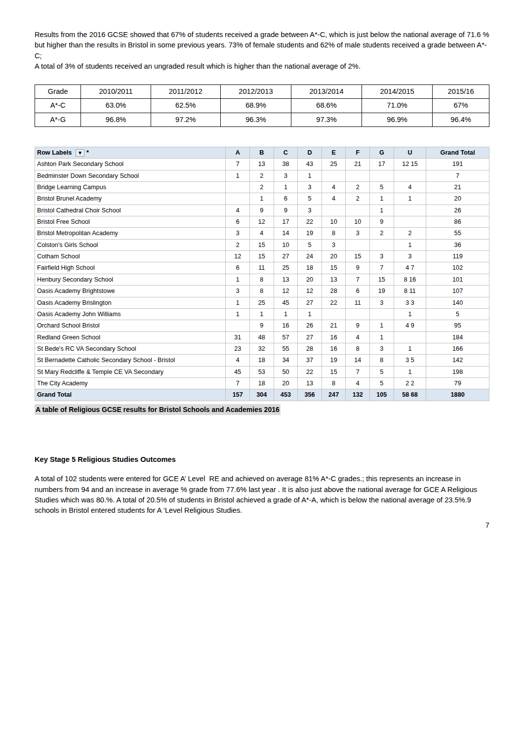Results from the 2016 GCSE showed that 67% of students received a grade between A*-C, which is just below the national average of 71.6 % but higher than the results in Bristol in some previous years. 73% of female students and 62% of male students received a grade between A*-C;
A total of 3% of students received an ungraded result which is higher than the national average of 2%.
| Grade | 2010/2011 | 2011/2012 | 2012/2013 | 2013/2014 | 2014/2015 | 2015/16 |
| --- | --- | --- | --- | --- | --- | --- |
| A*-C | 63.0% | 62.5% | 68.9% | 68.6% | 71.0% | 67% |
| A*-G | 96.8% | 97.2% | 96.3% | 97.3% | 96.9% | 96.4% |
| Row Labels ▼ * | A | B | C | D | E | F | G | U | Grand Total |
| --- | --- | --- | --- | --- | --- | --- | --- | --- | --- |
| Ashton Park Secondary School | 7 | 13 | 38 | 43 | 25 | 21 | 17 | 12 15 | 191 |
| Bedminster Down Secondary School | 1 | 2 | 3 | 1 | | | | | 7 |
| Bridge Learning Campus | | 2 | 1 | 3 | 4 | 2 | 5 | 4 | 21 |
| Bristol Brunel Academy | | 1 | 6 | 5 | 4 | 2 | 1 | 1 | 20 |
| Bristol Cathedral Choir School | 4 | 9 | 9 | 3 | | | 1 | | 26 |
| Bristol Free School | 6 | 12 | 17 | 22 | 10 | 10 | 9 | | 86 |
| Bristol Metropolitan Academy | 3 | 4 | 14 | 19 | 8 | 3 | 2 | 2 | 55 |
| Colston's Girls School | 2 | 15 | 10 | 5 | 3 | | | 1 | 36 |
| Cotham School | 12 | 15 | 27 | 24 | 20 | 15 | 3 | 3 | 119 |
| Fairfield High School | 6 | 11 | 25 | 18 | 15 | 9 | 7 | 4 7 | 102 |
| Henbury Secondary School | 1 | 8 | 13 | 20 | 13 | 7 | 15 | 8 16 | 101 |
| Oasis Academy Brightstowe | 3 | 8 | 12 | 12 | 28 | 6 | 19 | 8 11 | 107 |
| Oasis Academy Brislington | 1 | 25 | 45 | 27 | 22 | 11 | 3 | 3 3 | 140 |
| Oasis Academy John Williams | 1 | 1 | 1 | 1 | | | | 1 | 5 |
| Orchard School Bristol | | 9 | 16 | 26 | 21 | 9 | 1 | 4 9 | 95 |
| Redland Green School | 31 | 48 | 57 | 27 | 16 | 4 | 1 | | 184 |
| St Bede's RC VA Secondary School | 23 | 32 | 55 | 28 | 16 | 8 | 3 | 1 | 166 |
| St Bernadette Catholic Secondary School - Bristol | 4 | 18 | 34 | 37 | 19 | 14 | 8 | 3 5 | 142 |
| St Mary Redcliffe & Temple CE VA Secondary | 45 | 53 | 50 | 22 | 15 | 7 | 5 | 1 | 198 |
| The City Academy | 7 | 18 | 20 | 13 | 8 | 4 | 5 | 2 2 | 79 |
| Grand Total | 157 | 304 | 453 | 356 | 247 | 132 | 105 | 58 68 | 1880 |
A table of Religious GCSE results for Bristol Schools and Academies 2016
Key Stage 5 Religious Studies Outcomes
A total of 102 students were entered for GCE A’ Level RE and achieved on average 81% A*-C grades.; this represents an increase in numbers from 94 and an increase in average % grade from 77.6% last year . It is also just above the national average for GCE A Religious Studies which was 80.%. A total of 20.5% of students in Bristol achieved a grade of A*-A, which is below the national average of 23.5%.9 schools in Bristol entered students for A ‘Level Religious Studies.
7